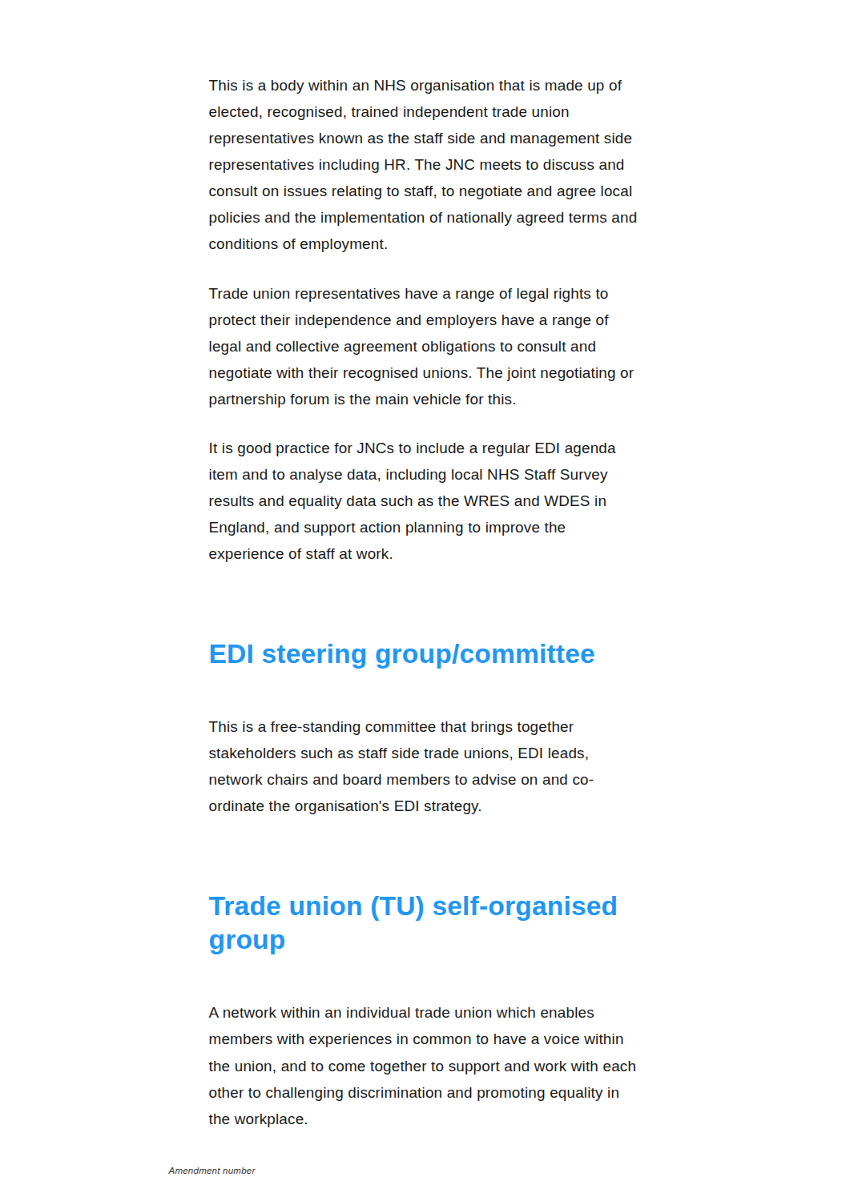This is a body within an NHS organisation that is made up of elected, recognised, trained independent trade union representatives known as the staff side and management side representatives including HR. The JNC meets to discuss and consult on issues relating to staff, to negotiate and agree local policies and the implementation of nationally agreed terms and conditions of employment.
Trade union representatives have a range of legal rights to protect their independence and employers have a range of legal and collective agreement obligations to consult and negotiate with their recognised unions. The joint negotiating or partnership forum is the main vehicle for this.
It is good practice for JNCs to include a regular EDI agenda item and to analyse data, including local NHS Staff Survey results and equality data such as the WRES and WDES in England, and support action planning to improve the experience of staff at work.
EDI steering group/committee
This is a free-standing committee that brings together stakeholders such as staff side trade unions, EDI leads, network chairs and board members to advise on and co-ordinate the organisation's EDI strategy.
Trade union (TU) self-organised group
A network within an individual trade union which enables members with experiences in common to have a voice within the union, and to come together to support and work with each other to challenging discrimination and promoting equality in the workplace.
Amendment number